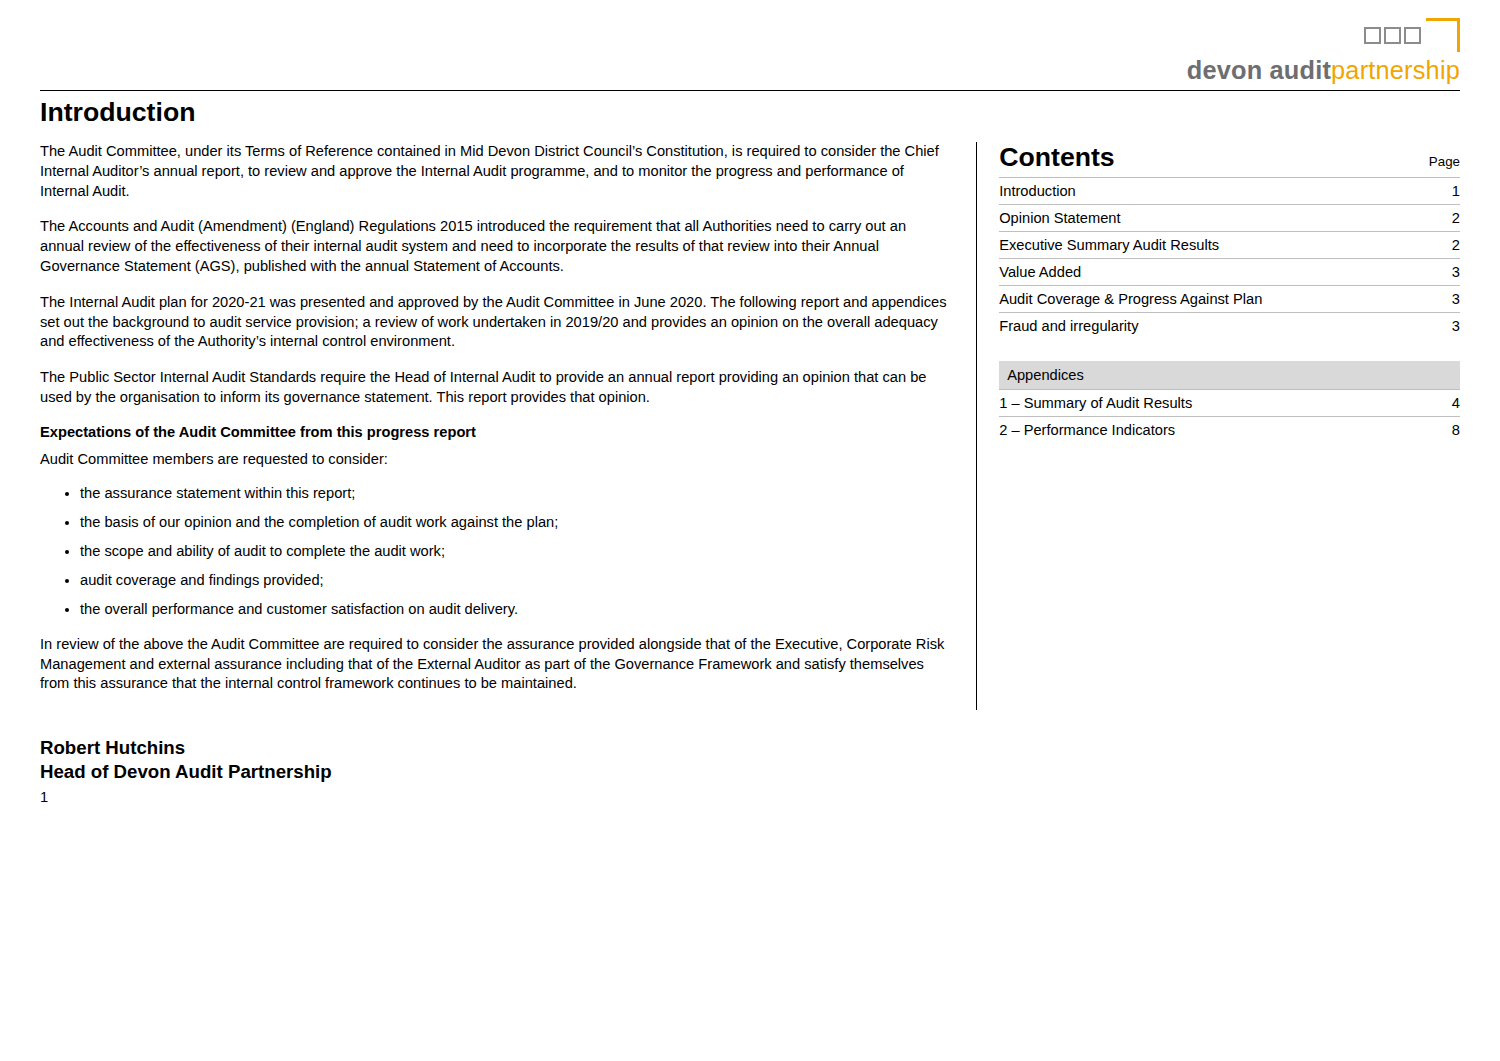devon audit partnership
Introduction
The Audit Committee, under its Terms of Reference contained in Mid Devon District Council’s Constitution, is required to consider the Chief Internal Auditor’s annual report, to review and approve the Internal Audit programme, and to monitor the progress and performance of Internal Audit.
The Accounts and Audit (Amendment) (England) Regulations 2015 introduced the requirement that all Authorities need to carry out an annual review of the effectiveness of their internal audit system and need to incorporate the results of that review into their Annual Governance Statement (AGS), published with the annual Statement of Accounts.
The Internal Audit plan for 2020-21 was presented and approved by the Audit Committee in June 2020. The following report and appendices set out the background to audit service provision; a review of work undertaken in 2019/20 and provides an opinion on the overall adequacy and effectiveness of the Authority’s internal control environment.
The Public Sector Internal Audit Standards require the Head of Internal Audit to provide an annual report providing an opinion that can be used by the organisation to inform its governance statement. This report provides that opinion.
Expectations of the Audit Committee from this progress report
Audit Committee members are requested to consider:
the assurance statement within this report;
the basis of our opinion and the completion of audit work against the plan;
the scope and ability of audit to complete the audit work;
audit coverage and findings provided;
the overall performance and customer satisfaction on audit delivery.
In review of the above the Audit Committee are required to consider the assurance provided alongside that of the Executive, Corporate Risk Management and external assurance including that of the External Auditor as part of the Governance Framework and satisfy themselves from this assurance that the internal control framework continues to be maintained.
Contents
Page
| Introduction | 1 |
| Opinion Statement | 2 |
| Executive Summary Audit Results | 2 |
| Value Added | 3 |
| Audit Coverage & Progress Against Plan | 3 |
| Fraud and irregularity | 3 |
Appendices
| 1 – Summary of Audit Results | 4 |
| 2 – Performance Indicators | 8 |
Robert Hutchins
Head of Devon Audit Partnership
1